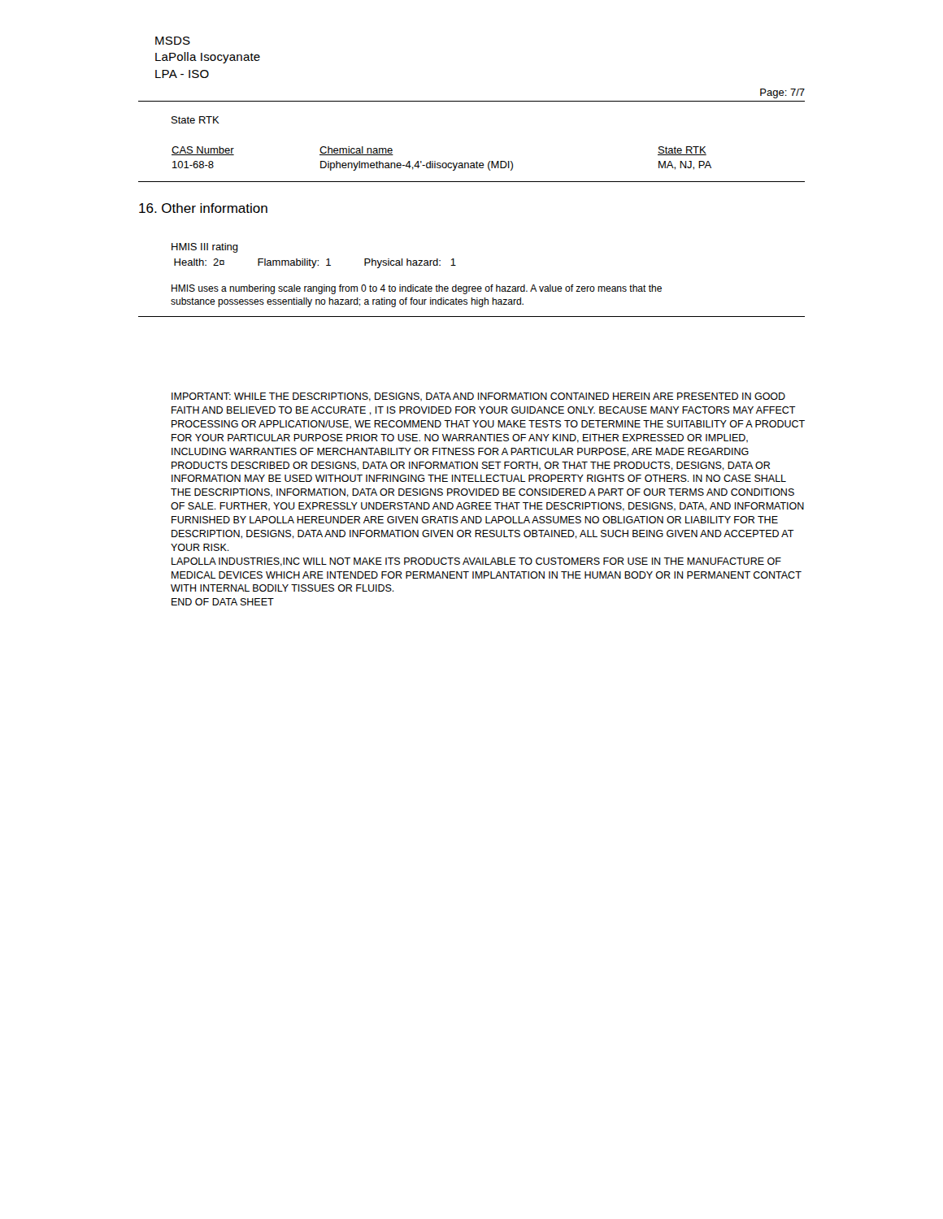MSDS
LaPolla Isocyanate
LPA - ISO
Page: 7/7
State RTK
| CAS Number | Chemical name | State RTK |
| --- | --- | --- |
| 101-68-8 | Diphenylmethane-4,4'-diisocyanate (MDI) | MA, NJ, PA |
16. Other information
HMIS III rating
Health: 2¤ Flammability: 1 Physical hazard: 1
HMIS uses a numbering scale ranging from 0 to 4 to indicate the degree of hazard. A value of zero means that the
substance possesses essentially no hazard; a rating of four indicates high hazard.
IMPORTANT: WHILE THE DESCRIPTIONS, DESIGNS, DATA AND INFORMATION CONTAINED HEREIN ARE PRESENTED IN GOOD FAITH AND BELIEVED TO BE ACCURATE , IT IS PROVIDED FOR YOUR GUIDANCE ONLY. BECAUSE MANY FACTORS MAY AFFECT PROCESSING OR APPLICATION/USE, WE RECOMMEND THAT YOU MAKE TESTS TO DETERMINE THE SUITABILITY OF A PRODUCT FOR YOUR PARTICULAR PURPOSE PRIOR TO USE. NO WARRANTIES OF ANY KIND, EITHER EXPRESSED OR IMPLIED, INCLUDING WARRANTIES OF MERCHANTABILITY OR FITNESS FOR A PARTICULAR PURPOSE, ARE MADE REGARDING PRODUCTS DESCRIBED OR DESIGNS, DATA OR INFORMATION SET FORTH, OR THAT THE PRODUCTS, DESIGNS, DATA OR INFORMATION MAY BE USED WITHOUT INFRINGING THE INTELLECTUAL PROPERTY RIGHTS OF OTHERS. IN NO CASE SHALL THE DESCRIPTIONS, INFORMATION, DATA OR DESIGNS PROVIDED BE CONSIDERED A PART OF OUR TERMS AND CONDITIONS OF SALE. FURTHER, YOU EXPRESSLY UNDERSTAND AND AGREE THAT THE DESCRIPTIONS, DESIGNS, DATA, AND INFORMATION FURNISHED BY LAPOLLA HEREUNDER ARE GIVEN GRATIS AND LAPOLLA ASSUMES NO OBLIGATION OR LIABILITY FOR THE DESCRIPTION, DESIGNS, DATA AND INFORMATION GIVEN OR RESULTS OBTAINED, ALL SUCH BEING GIVEN AND ACCEPTED AT YOUR RISK.
LAPOLLA INDUSTRIES,INC WILL NOT MAKE ITS PRODUCTS AVAILABLE TO CUSTOMERS FOR USE IN THE MANUFACTURE OF MEDICAL DEVICES WHICH ARE INTENDED FOR PERMANENT IMPLANTATION IN THE HUMAN BODY OR IN PERMANENT CONTACT WITH INTERNAL BODILY TISSUES OR FLUIDS.
END OF DATA SHEET